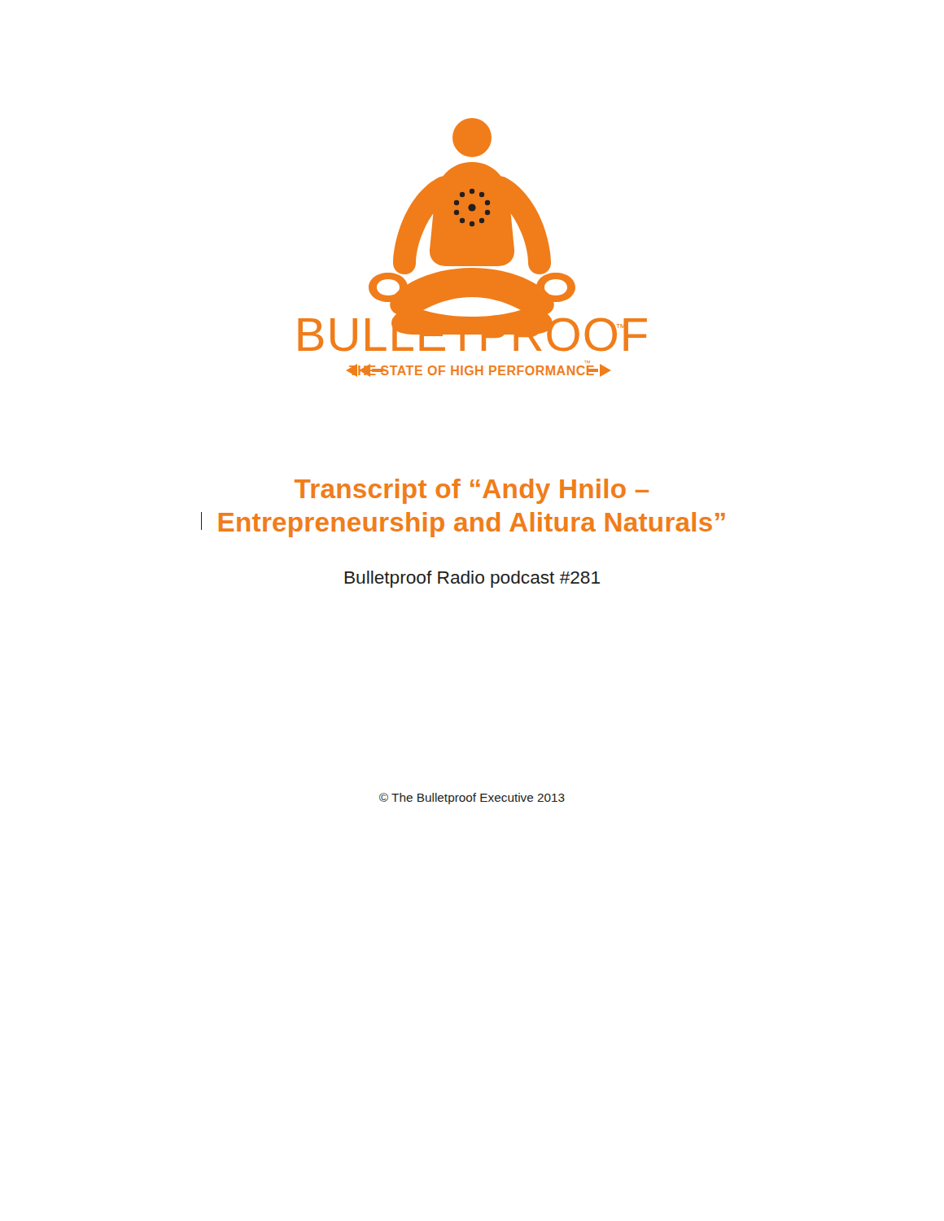BULLETPROOF ™ THE STATE OF HIGH PERFORMANCE ™
Transcript of “Andy Hnilo – Entrepreneurship and Alitura Naturals”
Bulletproof Radio podcast #281
© The Bulletproof Executive 2013